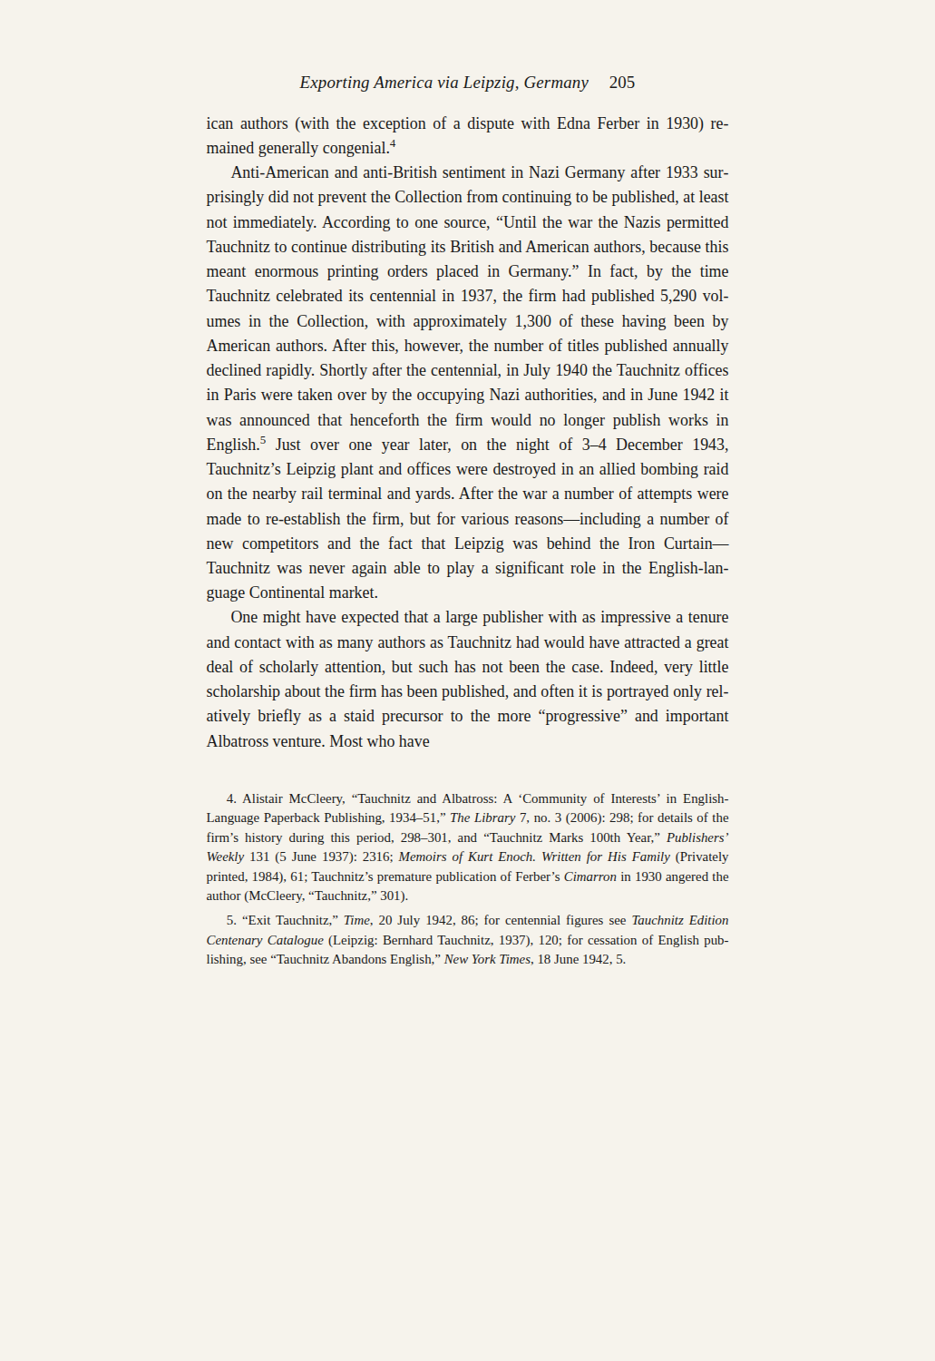Exporting America via Leipzig, Germany 205
ican authors (with the exception of a dispute with Edna Ferber in 1930) remained generally congenial.4
Anti-American and anti-British sentiment in Nazi Germany after 1933 surprisingly did not prevent the Collection from continuing to be published, at least not immediately. According to one source, “Until the war the Nazis permitted Tauchnitz to continue distributing its British and American authors, because this meant enormous printing orders placed in Germany.” In fact, by the time Tauchnitz celebrated its centennial in 1937, the firm had published 5,290 volumes in the Collection, with approximately 1,300 of these having been by American authors. After this, however, the number of titles published annually declined rapidly. Shortly after the centennial, in July 1940 the Tauchnitz offices in Paris were taken over by the occupying Nazi authorities, and in June 1942 it was announced that henceforth the firm would no longer publish works in English.5 Just over one year later, on the night of 3–4 December 1943, Tauchnitz’s Leipzig plant and offices were destroyed in an allied bombing raid on the nearby rail terminal and yards. After the war a number of attempts were made to re-establish the firm, but for various reasons—including a number of new competitors and the fact that Leipzig was behind the Iron Curtain—Tauchnitz was never again able to play a significant role in the English-language Continental market.
One might have expected that a large publisher with as impressive a tenure and contact with as many authors as Tauchnitz had would have attracted a great deal of scholarly attention, but such has not been the case. Indeed, very little scholarship about the firm has been published, and often it is portrayed only relatively briefly as a staid precursor to the more “progressive” and important Albatross venture. Most who have
4. Alistair McCleery, “Tauchnitz and Albatross: A ‘Community of Interests’ in English-Language Paperback Publishing, 1934–51,” The Library 7, no. 3 (2006): 298; for details of the firm’s history during this period, 298–301, and “Tauchnitz Marks 100th Year,” Publishers’ Weekly 131 (5 June 1937): 2316; Memoirs of Kurt Enoch. Written for His Family (Privately printed, 1984), 61; Tauchnitz’s premature publication of Ferber’s Cimarron in 1930 angered the author (McCleery, “Tauchnitz,” 301).
5. “Exit Tauchnitz,” Time, 20 July 1942, 86; for centennial figures see Tauchnitz Edition Centenary Catalogue (Leipzig: Bernhard Tauchnitz, 1937), 120; for cessation of English publishing, see “Tauchnitz Abandons English,” New York Times, 18 June 1942, 5.